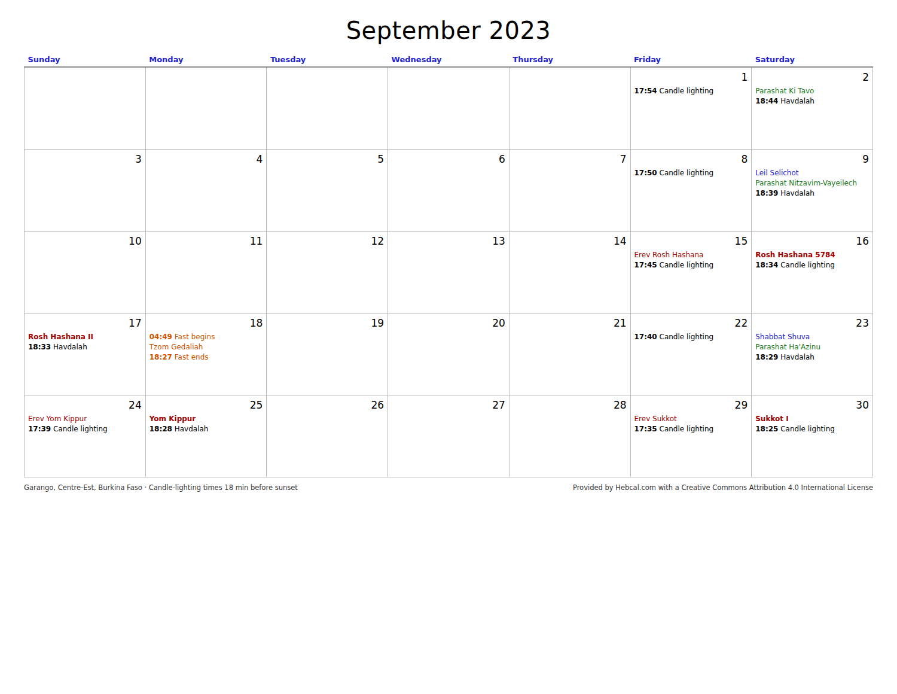September 2023
| Sunday | Monday | Tuesday | Wednesday | Thursday | Friday | Saturday |
| --- | --- | --- | --- | --- | --- | --- |
| | | | | | 1 17:54 Candle lighting | 2 Parashat Ki Tavo 18:44 Havdalah |
| 3 | 4 | 5 | 6 | 7 | 8 17:50 Candle lighting | 9 Leil Selichot Parashat Nitzavim-Vayeilech 18:39 Havdalah |
| 10 | 11 | 12 | 13 | 14 | 15 Erev Rosh Hashana 17:45 Candle lighting | 16 Rosh Hashana 5784 18:34 Candle lighting |
| 17 Rosh Hashana II 18:33 Havdalah | 18 04:49 Fast begins Tzom Gedaliah 18:27 Fast ends | 19 | 20 | 21 | 22 17:40 Candle lighting | 23 Shabbat Shuva Parashat Ha'Azinu 18:29 Havdalah |
| 24 Erev Yom Kippur 17:39 Candle lighting | 25 Yom Kippur 18:28 Havdalah | 26 | 27 | 28 | 29 Erev Sukkot 17:35 Candle lighting | 30 Sukkot I 18:25 Candle lighting |
Garango, Centre-Est, Burkina Faso · Candle-lighting times 18 min before sunset
Provided by Hebcal.com with a Creative Commons Attribution 4.0 International License